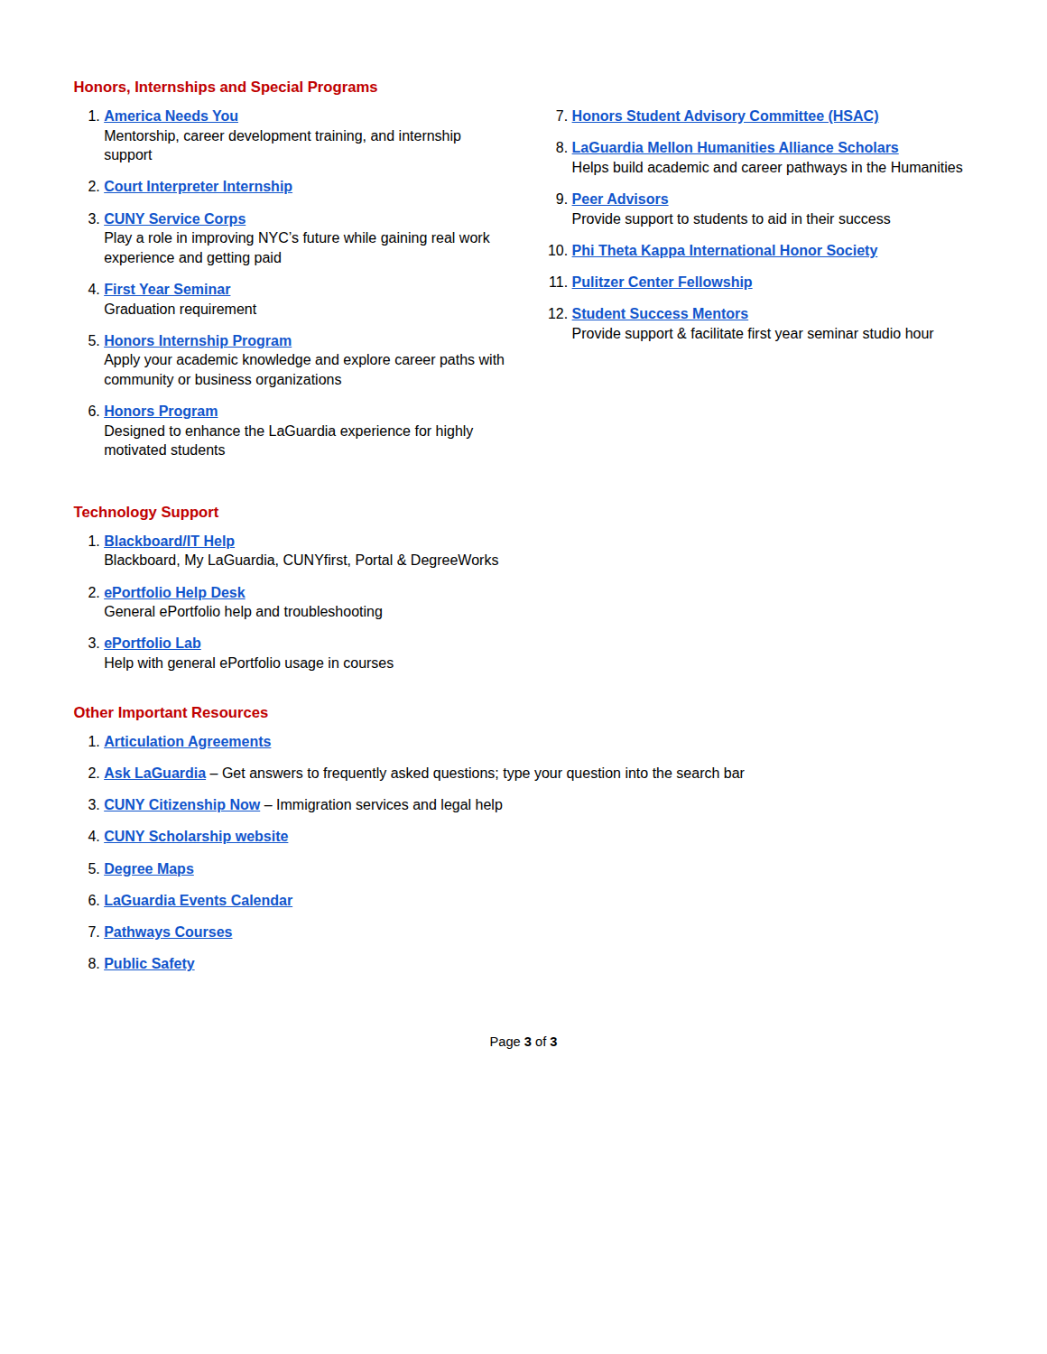Honors, Internships and Special Programs
America Needs You Mentorship, career development training, and internship support
Court Interpreter Internship
CUNY Service Corps Play a role in improving NYC’s future while gaining real work experience and getting paid
First Year Seminar Graduation requirement
Honors Internship Program Apply your academic knowledge and explore career paths with community or business organizations
Honors Program Designed to enhance the LaGuardia experience for highly motivated students
Honors Student Advisory Committee (HSAC)
LaGuardia Mellon Humanities Alliance Scholars Helps build academic and career pathways in the Humanities
Peer Advisors Provide support to students to aid in their success
Phi Theta Kappa International Honor Society
Pulitzer Center Fellowship
Student Success Mentors Provide support & facilitate first year seminar studio hour
Technology Support
Blackboard/IT Help Blackboard, My LaGuardia, CUNYfirst, Portal & DegreeWorks
ePortfolio Help Desk General ePortfolio help and troubleshooting
ePortfolio Lab Help with general ePortfolio usage in courses
Other Important Resources
Articulation Agreements
Ask LaGuardia – Get answers to frequently asked questions; type your question into the search bar
CUNY Citizenship Now – Immigration services and legal help
CUNY Scholarship website
Degree Maps
LaGuardia Events Calendar
Pathways Courses
Public Safety
Page 3 of 3